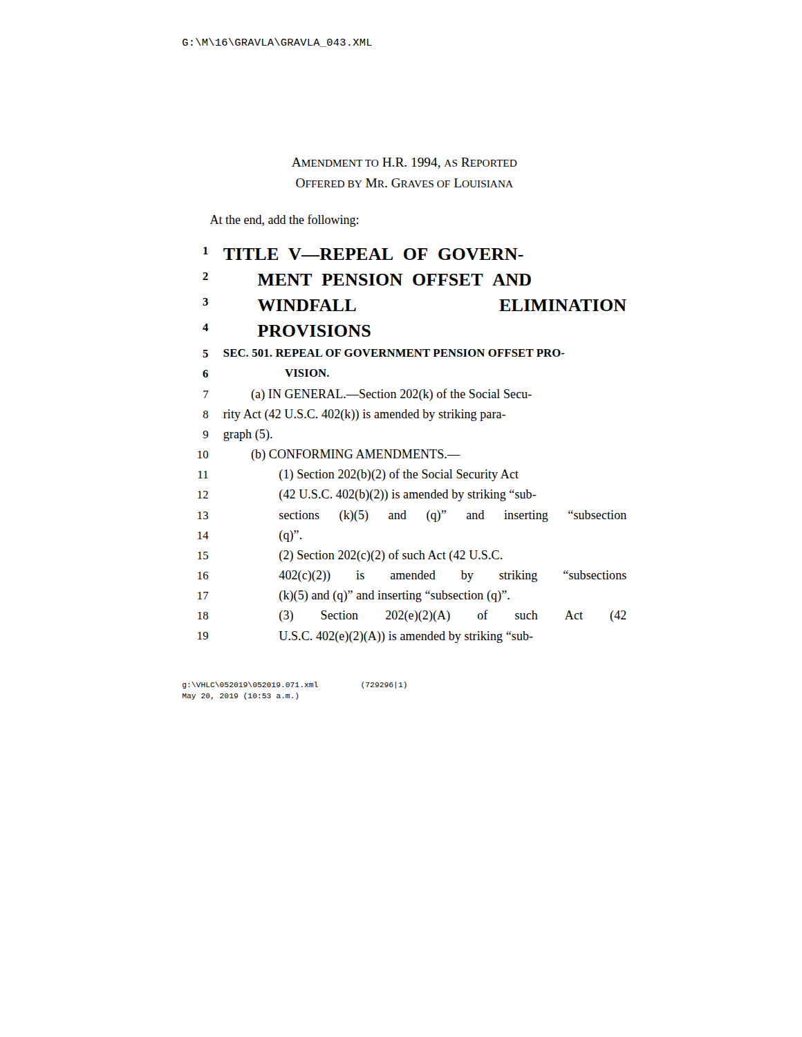G:\M\16\GRAVLA\GRAVLA_043.XML
AMENDMENT TO H.R. 1994, AS REPORTED
OFFERED BY MR. GRAVES OF LOUISIANA
At the end, add the following:
TITLE V—REPEAL OF GOVERN-
MENT PENSION OFFSET AND
WINDFALL ELIMINATION
PROVISIONS
SEC. 501. REPEAL OF GOVERNMENT PENSION OFFSET PRO-
VISION.
(a) IN GENERAL.—Section 202(k) of the Social Secu-
rity Act (42 U.S.C. 402(k)) is amended by striking para-
graph (5).
(b) CONFORMING AMENDMENTS.—
(1) Section 202(b)(2) of the Social Security Act
(42 U.S.C. 402(b)(2)) is amended by striking “sub-
sections(k)(5) and(q)”and inserting“subsection
(q)”.
(2) Section 202(c)(2) of such Act (42 U.S.C.
402(c)(2)) is amended by striking“subsections
(k)(5) and (q)” and inserting “subsection (q)”.
(3) Section 202(e)(2)(A) of such Act(42
U.S.C. 402(e)(2)(A)) is amended by striking “sub-
g:\VHLC\052019\052019.071.xml (729296|1)
May 20, 2019 (10:53 a.m.)